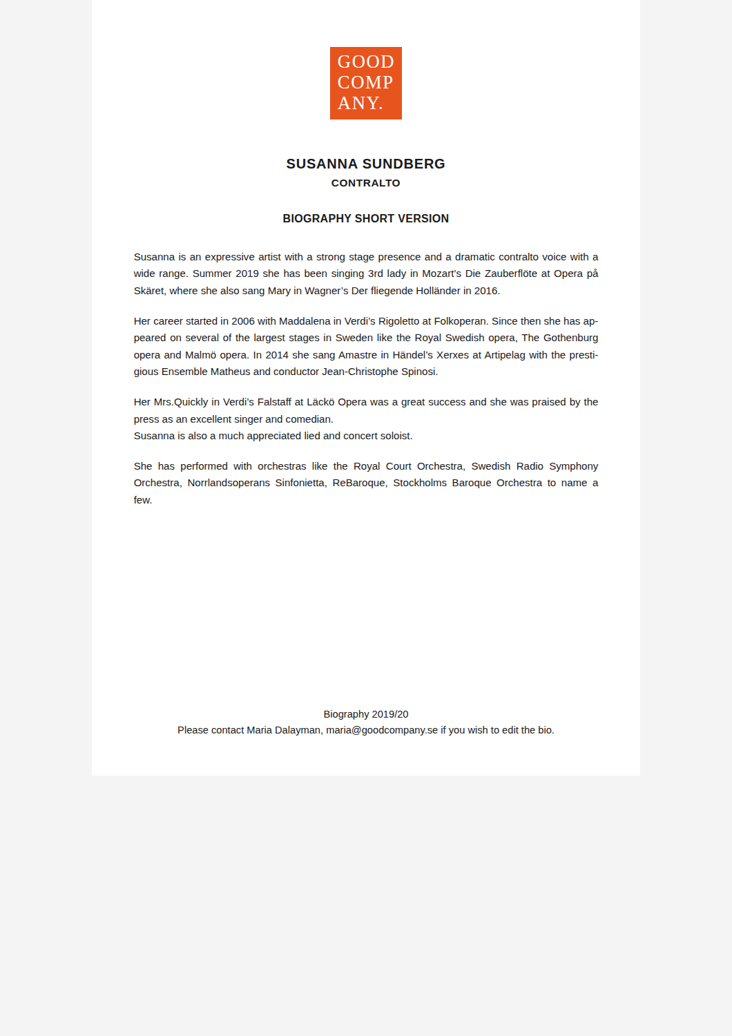Good
Comp
any.
SUSANNA SUNDBERG
CONTRALTO
BIOGRAPHY SHORT VERSION
Susanna is an expressive artist with a strong stage presence and a dramatic contralto voice with a wide range. Summer 2019 she has been singing 3rd lady in Mozart’s Die Zauberflöte at Opera på Skäret, where she also sang Mary in Wagner’s Der fliegende Holländer in 2016.
Her career started in 2006 with Maddalena in Verdi’s Rigoletto at Folkoperan. Since then she has appeared on several of the largest stages in Sweden like the Royal Swedish opera, The Gothenburg opera and Malmö opera. In 2014 she sang Amastre in Händel’s Xerxes at Artipelag with the prestigious Ensemble Matheus and conductor Jean-Christophe Spinosi.
Her Mrs.Quickly in Verdi’s Falstaff at Läckö Opera was a great success and she was praised by the press as an excellent singer and comedian.
Susanna is also a much appreciated lied and concert soloist.
She has performed with orchestras like the Royal Court Orchestra, Swedish Radio Symphony Orchestra, Norrlandsoperans Sinfonietta, ReBaroque, Stockholms Baroque Orchestra to name a few.
Biography 2019/20
Please contact Maria Dalayman, maria@goodcompany.se if you wish to edit the bio.